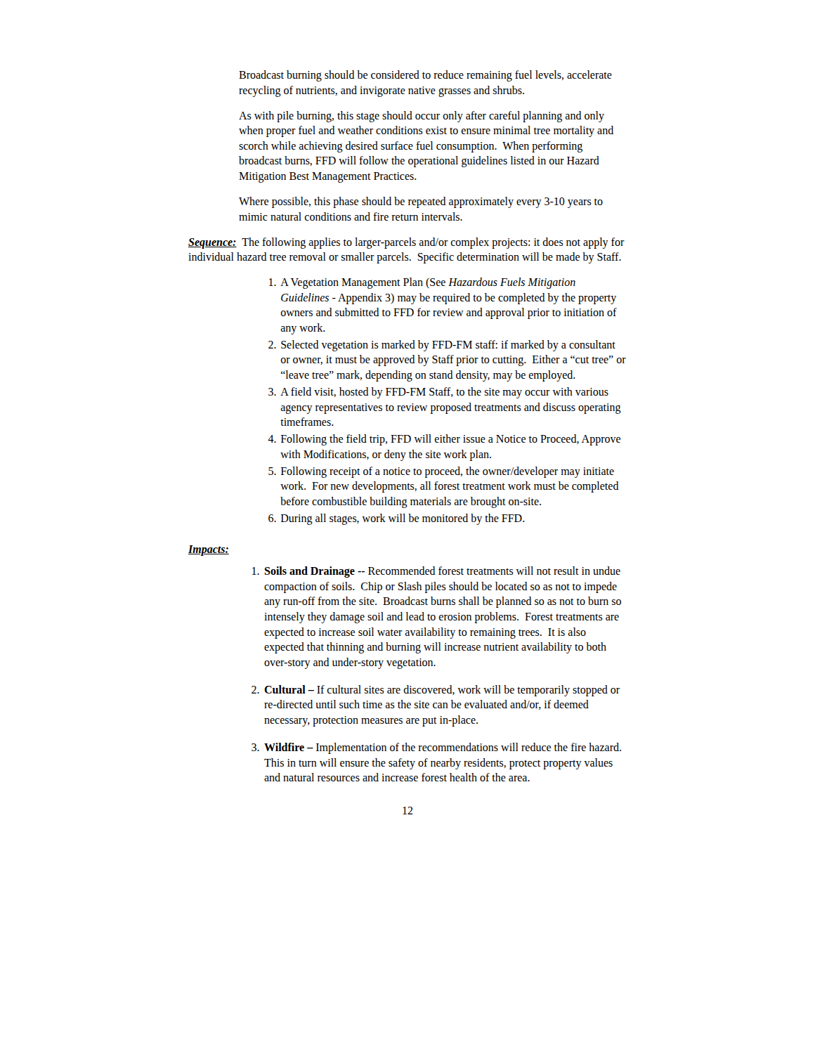Broadcast burning should be considered to reduce remaining fuel levels, accelerate recycling of nutrients, and invigorate native grasses and shrubs.
As with pile burning, this stage should occur only after careful planning and only when proper fuel and weather conditions exist to ensure minimal tree mortality and scorch while achieving desired surface fuel consumption. When performing broadcast burns, FFD will follow the operational guidelines listed in our Hazard Mitigation Best Management Practices.
Where possible, this phase should be repeated approximately every 3-10 years to mimic natural conditions and fire return intervals.
Sequence: The following applies to larger-parcels and/or complex projects: it does not apply for individual hazard tree removal or smaller parcels. Specific determination will be made by Staff.
A Vegetation Management Plan (See Hazardous Fuels Mitigation Guidelines - Appendix 3) may be required to be completed by the property owners and submitted to FFD for review and approval prior to initiation of any work.
Selected vegetation is marked by FFD-FM staff: if marked by a consultant or owner, it must be approved by Staff prior to cutting. Either a “cut tree” or “leave tree” mark, depending on stand density, may be employed.
A field visit, hosted by FFD-FM Staff, to the site may occur with various agency representatives to review proposed treatments and discuss operating timeframes.
Following the field trip, FFD will either issue a Notice to Proceed, Approve with Modifications, or deny the site work plan.
Following receipt of a notice to proceed, the owner/developer may initiate work. For new developments, all forest treatment work must be completed before combustible building materials are brought on-site.
During all stages, work will be monitored by the FFD.
Impacts:
Soils and Drainage -- Recommended forest treatments will not result in undue compaction of soils. Chip or Slash piles should be located so as not to impede any run-off from the site. Broadcast burns shall be planned so as not to burn so intensely they damage soil and lead to erosion problems. Forest treatments are expected to increase soil water availability to remaining trees. It is also expected that thinning and burning will increase nutrient availability to both over-story and under-story vegetation.
Cultural – If cultural sites are discovered, work will be temporarily stopped or re-directed until such time as the site can be evaluated and/or, if deemed necessary, protection measures are put in-place.
Wildfire – Implementation of the recommendations will reduce the fire hazard. This in turn will ensure the safety of nearby residents, protect property values and natural resources and increase forest health of the area.
12